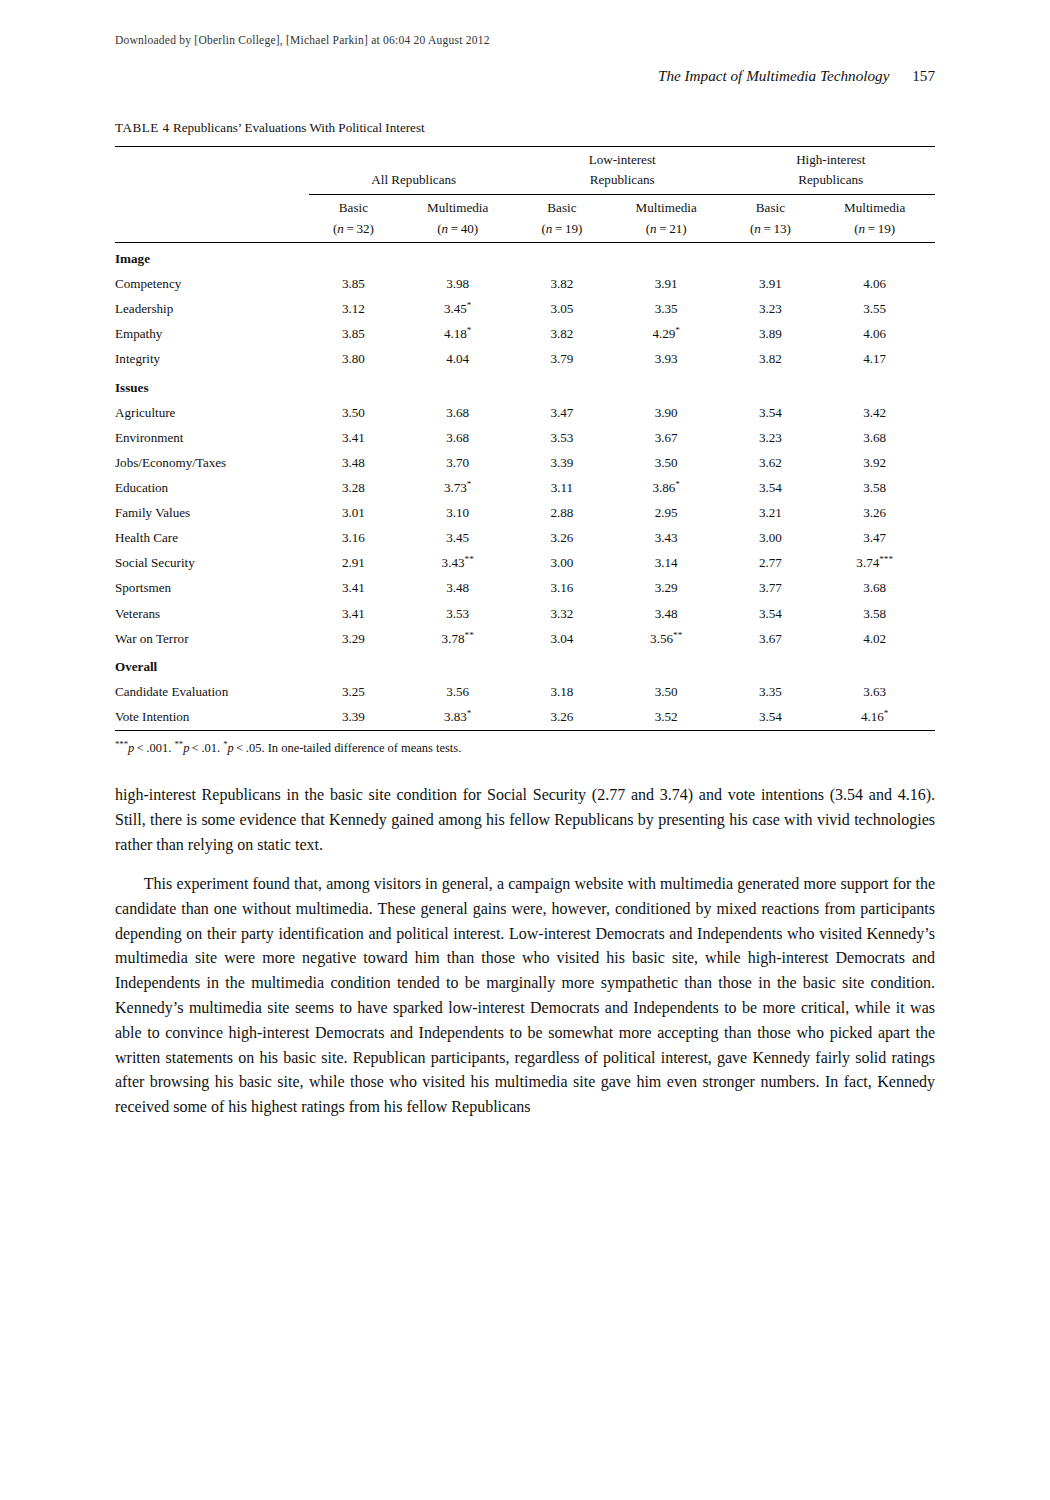Downloaded by [Oberlin College], [Michael Parkin] at 06:04 20 August 2012
The Impact of Multimedia Technology 157
TABLE 4 Republicans’ Evaluations With Political Interest
| | All Republicans | Low-interest Republicans | High-interest Republicans |
| --- | --- | --- | --- |
| | Basic ( n = 32) | Multimedia ( n = 40) | Basic ( n = 19) | Multimedia ( n = 21) | Basic ( n = 13) | Multimedia ( n = 19) |
| Image |
| Competency | 3.85 | 3.98 | 3.82 | 3.91 | 3.91 | 4.06 |
| Leadership | 3.12 | 3.45 * | 3.05 | 3.35 | 3.23 | 3.55 |
| Empathy | 3.85 | 4.18 * | 3.82 | 4.29 * | 3.89 | 4.06 |
| Integrity | 3.80 | 4.04 | 3.79 | 3.93 | 3.82 | 4.17 |
| Issues |
| Agriculture | 3.50 | 3.68 | 3.47 | 3.90 | 3.54 | 3.42 |
| Environment | 3.41 | 3.68 | 3.53 | 3.67 | 3.23 | 3.68 |
| Jobs/Economy/Taxes | 3.48 | 3.70 | 3.39 | 3.50 | 3.62 | 3.92 |
| Education | 3.28 | 3.73 * | 3.11 | 3.86 * | 3.54 | 3.58 |
| Family Values | 3.01 | 3.10 | 2.88 | 2.95 | 3.21 | 3.26 |
| Health Care | 3.16 | 3.45 | 3.26 | 3.43 | 3.00 | 3.47 |
| Social Security | 2.91 | 3.43 ** | 3.00 | 3.14 | 2.77 | 3.74 *** |
| Sportsmen | 3.41 | 3.48 | 3.16 | 3.29 | 3.77 | 3.68 |
| Veterans | 3.41 | 3.53 | 3.32 | 3.48 | 3.54 | 3.58 |
| War on Terror | 3.29 | 3.78 ** | 3.04 | 3.56 ** | 3.67 | 4.02 |
| Overall |
| Candidate Evaluation | 3.25 | 3.56 | 3.18 | 3.50 | 3.35 | 3.63 |
| Vote Intention | 3.39 | 3.83 * | 3.26 | 3.52 | 3.54 | 4.16 * |
***p < .001. **p < .01. *p < .05. In one-tailed difference of means tests.
high-interest Republicans in the basic site condition for Social Security (2.77 and 3.74) and vote intentions (3.54 and 4.16). Still, there is some evidence that Kennedy gained among his fellow Republicans by presenting his case with vivid technologies rather than relying on static text.
This experiment found that, among visitors in general, a campaign website with multimedia generated more support for the candidate than one without multimedia. These general gains were, however, conditioned by mixed reactions from participants depending on their party identification and political interest. Low-interest Democrats and Independents who visited Kennedy’s multimedia site were more negative toward him than those who visited his basic site, while high-interest Democrats and Independents in the multimedia condition tended to be marginally more sympathetic than those in the basic site condition. Kennedy’s multimedia site seems to have sparked low-interest Democrats and Independents to be more critical, while it was able to convince high-interest Democrats and Independents to be somewhat more accepting than those who picked apart the written statements on his basic site. Republican participants, regardless of political interest, gave Kennedy fairly solid ratings after browsing his basic site, while those who visited his multimedia site gave him even stronger numbers. In fact, Kennedy received some of his highest ratings from his fellow Republicans